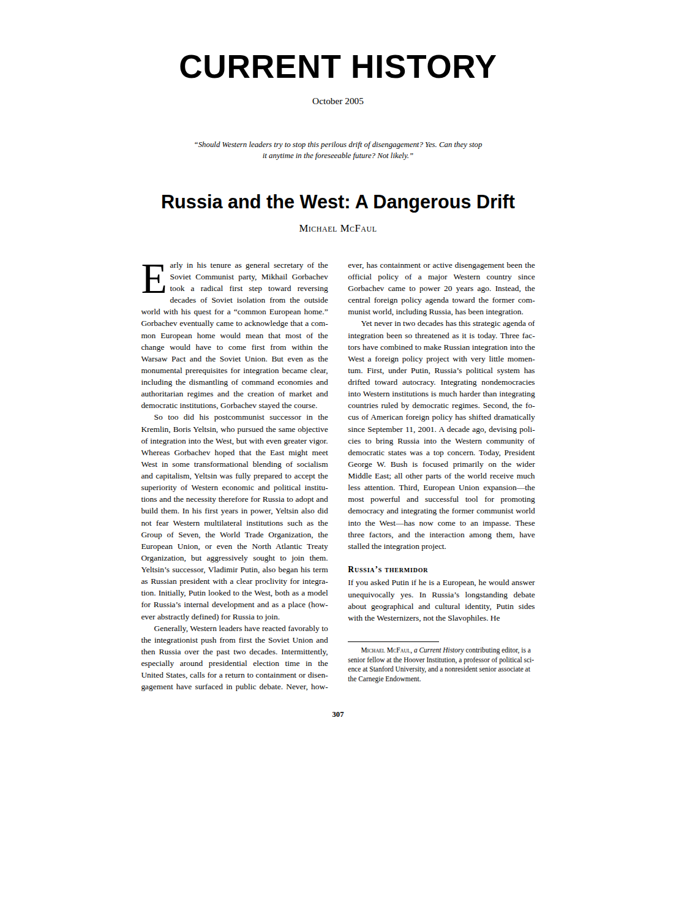CURRENT HISTORY
October 2005
“Should Western leaders try to stop this perilous drift of disengagement? Yes. Can they stop
it anytime in the foreseeable future? Not likely.”
Russia and the West: A Dangerous Drift
Michael McFaul
Early in his tenure as general secretary of the Soviet Communist party, Mikhail Gorbachev took a radical first step toward reversing decades of Soviet isolation from the outside world with his quest for a “common European home.” Gorbachev eventually came to acknowledge that a common European home would mean that most of the change would have to come first from within the Warsaw Pact and the Soviet Union. But even as the monumental prerequisites for integration became clear, including the dismantling of command economies and authoritarian regimes and the creation of market and democratic institutions, Gorbachev stayed the course.
So too did his postcommunist successor in the Kremlin, Boris Yeltsin, who pursued the same objective of integration into the West, but with even greater vigor. Whereas Gorbachev hoped that the East might meet West in some transformational blending of socialism and capitalism, Yeltsin was fully prepared to accept the superiority of Western economic and political institutions and the necessity therefore for Russia to adopt and build them. In his first years in power, Yeltsin also did not fear Western multilateral institutions such as the Group of Seven, the World Trade Organization, the European Union, or even the North Atlantic Treaty Organization, but aggressively sought to join them. Yeltsin’s successor, Vladimir Putin, also began his term as Russian president with a clear proclivity for integration. Initially, Putin looked to the West, both as a model for Russia’s internal development and as a place (however abstractly defined) for Russia to join.
Generally, Western leaders have reacted favorably to the integrationist push from first the Soviet Union and then Russia over the past two decades. Intermittently, especially around presidential election time in the United States, calls for a return to containment or disengagement have surfaced in public debate. Never, however, has containment or active disengagement been the official policy of a major Western country since Gorbachev came to power 20 years ago. Instead, the central foreign policy agenda toward the former communist world, including Russia, has been integration.
Yet never in two decades has this strategic agenda of integration been so threatened as it is today. Three factors have combined to make Russian integration into the West a foreign policy project with very little momentum. First, under Putin, Russia’s political system has drifted toward autocracy. Integrating nondemocracies into Western institutions is much harder than integrating countries ruled by democratic regimes. Second, the focus of American foreign policy has shifted dramatically since September 11, 2001. A decade ago, devising policies to bring Russia into the Western community of democratic states was a top concern. Today, President George W. Bush is focused primarily on the wider Middle East; all other parts of the world receive much less attention. Third, European Union expansion—the most powerful and successful tool for promoting democracy and integrating the former communist world into the West—has now come to an impasse. These three factors, and the interaction among them, have stalled the integration project.
Russia’s thermidor
If you asked Putin if he is a European, he would answer unequivocally yes. In Russia’s longstanding debate about geographical and cultural identity, Putin sides with the Westernizers, not the Slavophiles. He
Michael McFaul, a Current History contributing editor, is a senior fellow at the Hoover Institution, a professor of political science at Stanford University, and a nonresident senior associate at the Carnegie Endowment.
307